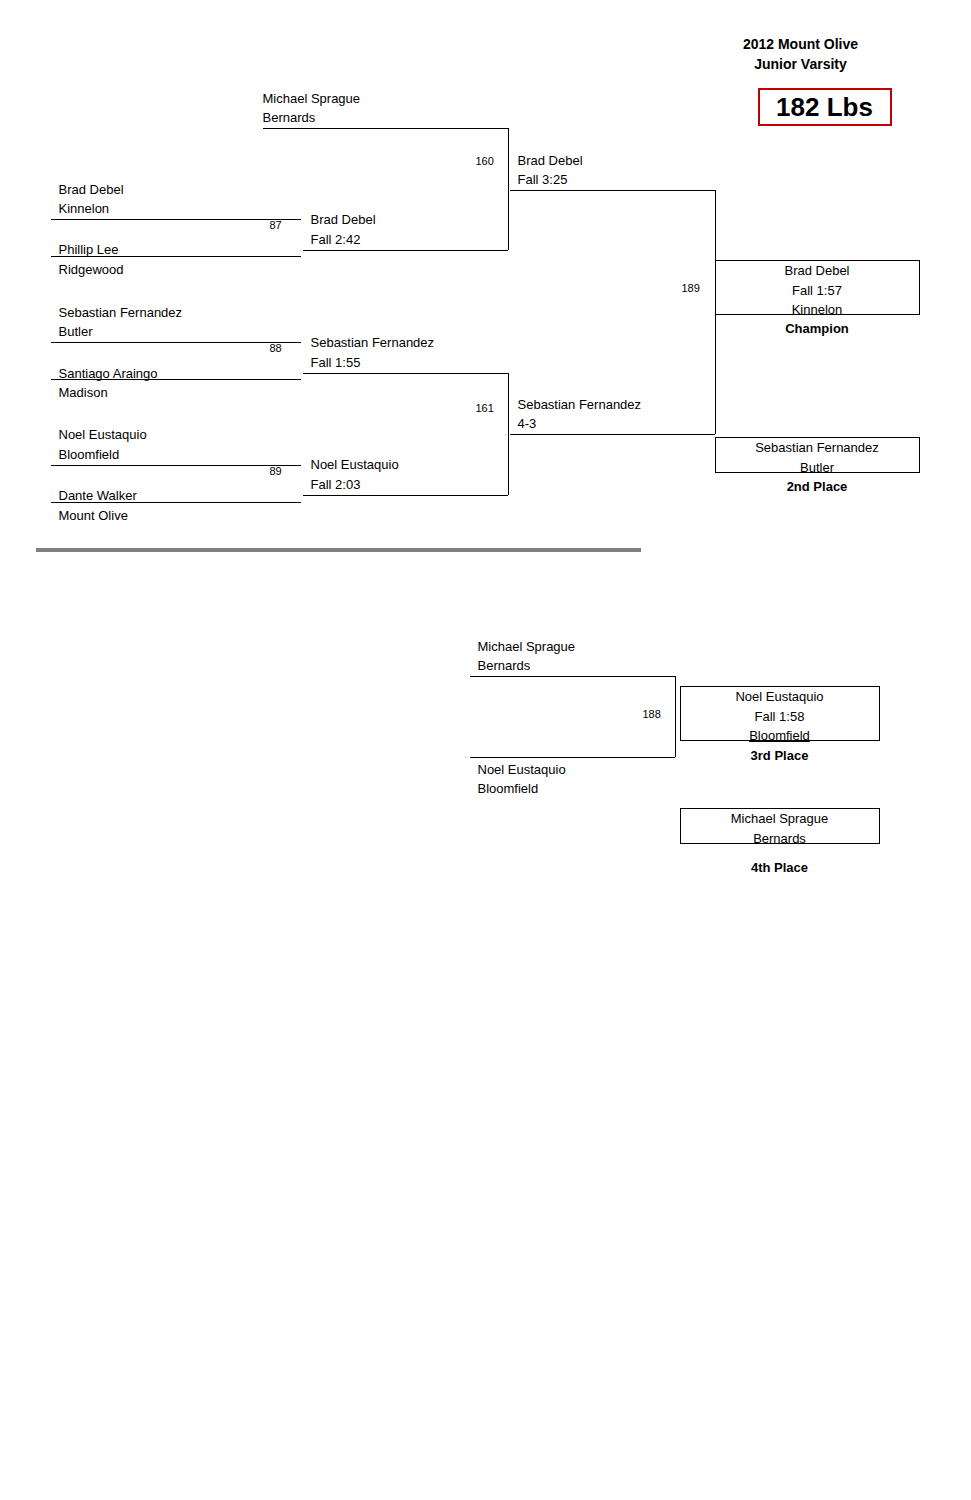2012 Mount Olive
Junior Varsity
182 Lbs
Michael Sprague
Bernards
Brad Debel
Kinnelon
Phillip Lee
Ridgewood
87
Brad Debel
Fall 2:42
160
Sebastian Fernandez
Butler
Santiago Araingo
Madison
88
Sebastian Fernandez
Fall 1:55
Noel Eustaquio
Bloomfield
Dante Walker
Mount Olive
89
Noel Eustaquio
Fall 2:03
161
Brad Debel
Fall 3:25
Sebastian Fernandez
4-3
189
Brad Debel
Fall 1:57
Kinnelon
Champion
Sebastian Fernandez
Butler
2nd Place
Michael Sprague
Bernards
Noel Eustaquio
Bloomfield
188
Noel Eustaquio
Fall 1:58
Bloomfield
3rd Place
Michael Sprague
Bernards
4th Place